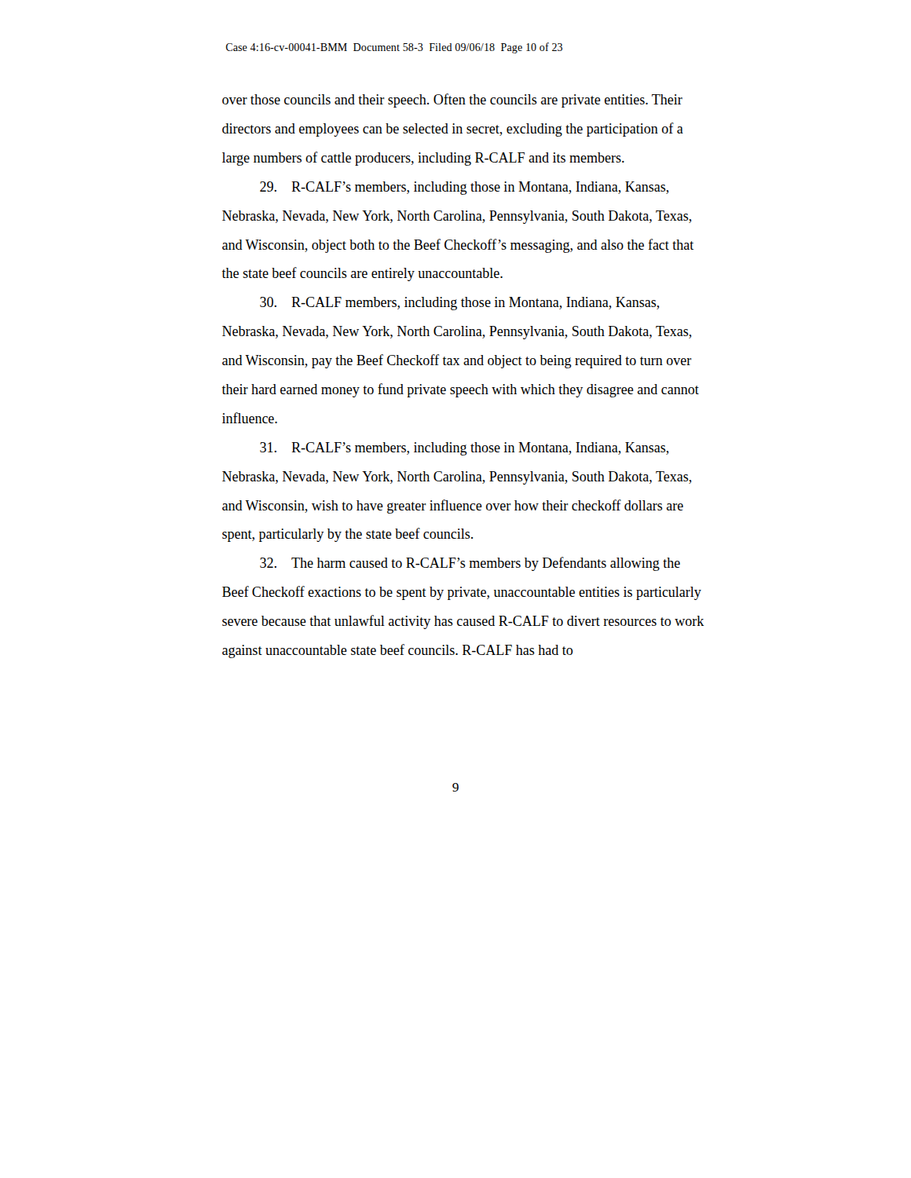Case 4:16-cv-00041-BMM Document 58-3 Filed 09/06/18 Page 10 of 23
over those councils and their speech. Often the councils are private entities. Their directors and employees can be selected in secret, excluding the participation of a large numbers of cattle producers, including R-CALF and its members.
29. R-CALF’s members, including those in Montana, Indiana, Kansas, Nebraska, Nevada, New York, North Carolina, Pennsylvania, South Dakota, Texas, and Wisconsin, object both to the Beef Checkoff’s messaging, and also the fact that the state beef councils are entirely unaccountable.
30. R-CALF members, including those in Montana, Indiana, Kansas, Nebraska, Nevada, New York, North Carolina, Pennsylvania, South Dakota, Texas, and Wisconsin, pay the Beef Checkoff tax and object to being required to turn over their hard earned money to fund private speech with which they disagree and cannot influence.
31. R-CALF’s members, including those in Montana, Indiana, Kansas, Nebraska, Nevada, New York, North Carolina, Pennsylvania, South Dakota, Texas, and Wisconsin, wish to have greater influence over how their checkoff dollars are spent, particularly by the state beef councils.
32. The harm caused to R-CALF’s members by Defendants allowing the Beef Checkoff exactions to be spent by private, unaccountable entities is particularly severe because that unlawful activity has caused R-CALF to divert resources to work against unaccountable state beef councils. R-CALF has had to
9